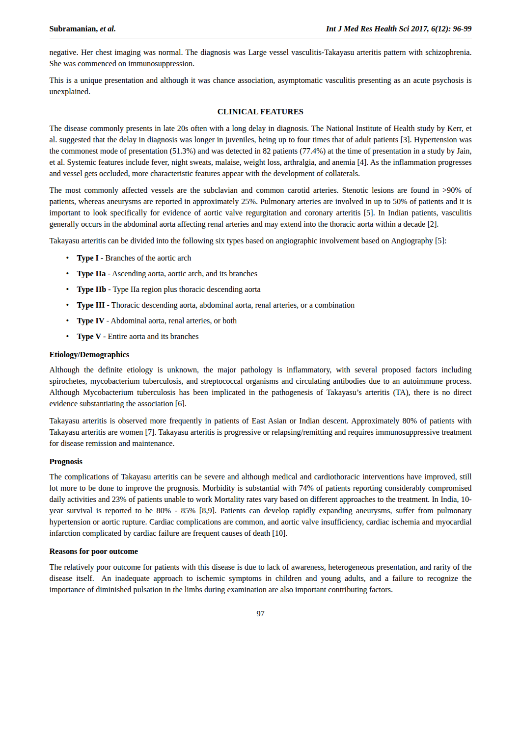Subramanian, et al.
Int J Med Res Health Sci 2017, 6(12): 96-99
negative. Her chest imaging was normal. The diagnosis was Large vessel vasculitis-Takayasu arteritis pattern with schizophrenia. She was commenced on immunosuppression.
This is a unique presentation and although it was chance association, asymptomatic vasculitis presenting as an acute psychosis is unexplained.
Clinical Features
The disease commonly presents in late 20s often with a long delay in diagnosis. The National Institute of Health study by Kerr, et al. suggested that the delay in diagnosis was longer in juveniles, being up to four times that of adult patients [3]. Hypertension was the commonest mode of presentation (51.3%) and was detected in 82 patients (77.4%) at the time of presentation in a study by Jain, et al. Systemic features include fever, night sweats, malaise, weight loss, arthralgia, and anemia [4]. As the inflammation progresses and vessel gets occluded, more characteristic features appear with the development of collaterals.
The most commonly affected vessels are the subclavian and common carotid arteries. Stenotic lesions are found in >90% of patients, whereas aneurysms are reported in approximately 25%. Pulmonary arteries are involved in up to 50% of patients and it is important to look specifically for evidence of aortic valve regurgitation and coronary arteritis [5]. In Indian patients, vasculitis generally occurs in the abdominal aorta affecting renal arteries and may extend into the thoracic aorta within a decade [2].
Takayasu arteritis can be divided into the following six types based on angiographic involvement based on Angiography [5]:
Type I - Branches of the aortic arch
Type IIa - Ascending aorta, aortic arch, and its branches
Type IIb - Type IIa region plus thoracic descending aorta
Type III - Thoracic descending aorta, abdominal aorta, renal arteries, or a combination
Type IV - Abdominal aorta, renal arteries, or both
Type V - Entire aorta and its branches
Etiology/Demographics
Although the definite etiology is unknown, the major pathology is inflammatory, with several proposed factors including spirochetes, mycobacterium tuberculosis, and streptococcal organisms and circulating antibodies due to an autoimmune process. Although Mycobacterium tuberculosis has been implicated in the pathogenesis of Takayasu’s arteritis (TA), there is no direct evidence substantiating the association [6].
Takayasu arteritis is observed more frequently in patients of East Asian or Indian descent. Approximately 80% of patients with Takayasu arteritis are women [7]. Takayasu arteritis is progressive or relapsing/remitting and requires immunosuppressive treatment for disease remission and maintenance.
Prognosis
The complications of Takayasu arteritis can be severe and although medical and cardiothoracic interventions have improved, still lot more to be done to improve the prognosis. Morbidity is substantial with 74% of patients reporting considerably compromised daily activities and 23% of patients unable to work Mortality rates vary based on different approaches to the treatment. In India, 10-year survival is reported to be 80% - 85% [8,9]. Patients can develop rapidly expanding aneurysms, suffer from pulmonary hypertension or aortic rupture. Cardiac complications are common, and aortic valve insufficiency, cardiac ischemia and myocardial infarction complicated by cardiac failure are frequent causes of death [10].
Reasons for poor outcome
The relatively poor outcome for patients with this disease is due to lack of awareness, heterogeneous presentation, and rarity of the disease itself. An inadequate approach to ischemic symptoms in children and young adults, and a failure to recognize the importance of diminished pulsation in the limbs during examination are also important contributing factors.
97